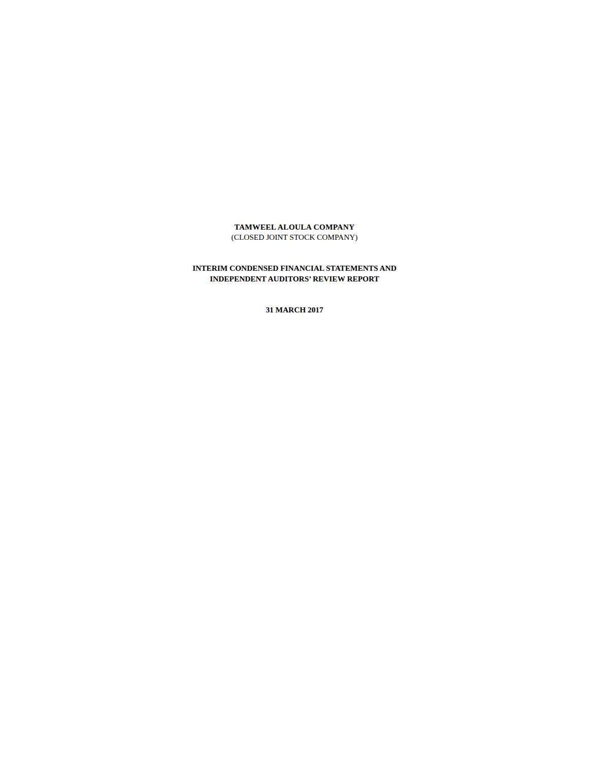TAMWEEL ALOULA COMPANY
(CLOSED JOINT STOCK COMPANY)
INTERIM CONDENSED FINANCIAL STATEMENTS AND
INDEPENDENT AUDITORS’ REVIEW REPORT
31 MARCH 2017